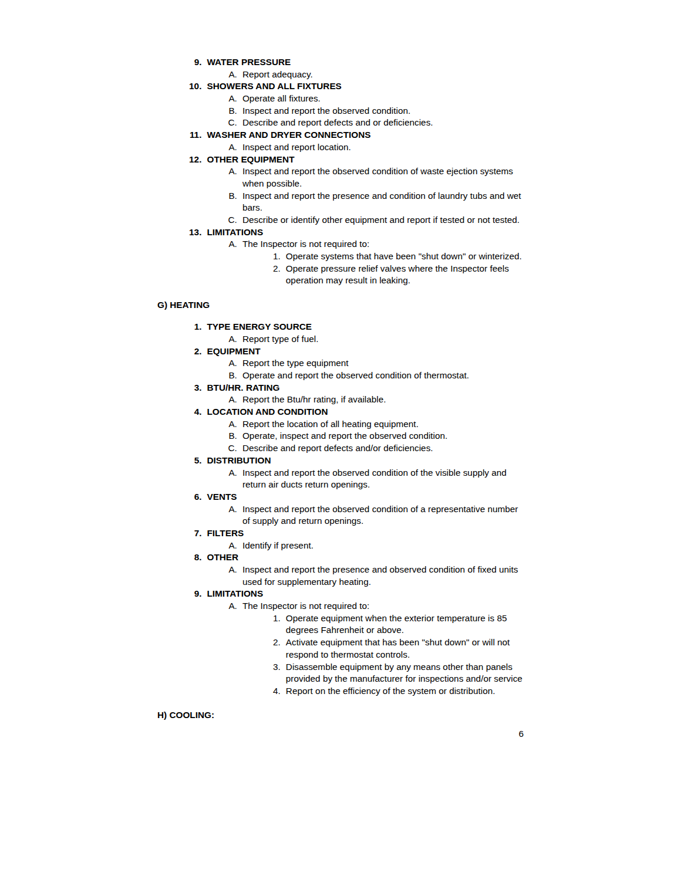WATER PRESSURE
Report adequacy.
SHOWERS AND ALL FIXTURES
Operate all fixtures.
Inspect and report the observed condition.
Describe and report defects and or deficiencies.
WASHER AND DRYER CONNECTIONS
Inspect and report location.
OTHER EQUIPMENT
Inspect and report the observed condition of waste ejection systems when possible.
Inspect and report the presence and condition of laundry tubs and wet bars.
Describe or identify other equipment and report if tested or not tested.
LIMITATIONS
The Inspector is not required to:
Operate systems that have been "shut down" or winterized.
Operate pressure relief valves where the Inspector feels operation may result in leaking.
G) HEATING
TYPE ENERGY SOURCE
Report type of fuel.
EQUIPMENT
Report the type equipment
Operate and report the observed condition of thermostat.
BTU/HR. RATING
Report the Btu/hr rating, if available.
LOCATION AND CONDITION
Report the location of all heating equipment.
Operate, inspect and report the observed condition.
Describe and report defects and/or deficiencies.
DISTRIBUTION
Inspect and report the observed condition of the visible supply and return air ducts return openings.
VENTS
Inspect and report the observed condition of a representative number of supply and return openings.
FILTERS
Identify if present.
OTHER
Inspect and report the presence and observed condition of fixed units used for supplementary heating.
LIMITATIONS
The Inspector is not required to:
Operate equipment when the exterior temperature is 85 degrees Fahrenheit or above.
Activate equipment that has been "shut down" or will not respond to thermostat controls.
Disassemble equipment by any means other than panels provided by the manufacturer for inspections and/or service
Report on the efficiency of the system or distribution.
H) COOLING:
6